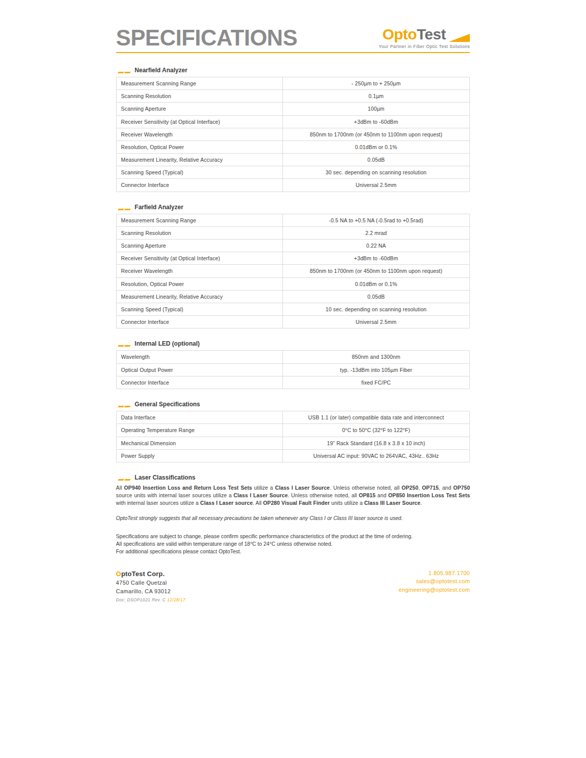SPECIFICATIONS
Opto Test
Your Partner in Fiber Optic Test Solutions
Nearfield Analyzer
| Measurement Scanning Range | - 250µm to + 250µm |
| Scanning Resolution | 0.1µm |
| Scanning Aperture | 100µm |
| Receiver Sensitivity (at Optical Interface) | +3dBm to -60dBm |
| Receiver Wavelength | 850nm to 1700nm (or 450nm to 1100nm upon request) |
| Resolution, Optical Power | 0.01dBm or 0.1% |
| Measurement Linearity, Relative Accuracy | 0.05dB |
| Scanning Speed (Typical) | 30 sec. depending on scanning resolution |
| Connector Interface | Universal 2.5mm |
Farfield Analyzer
| Measurement Scanning Range | -0.5 NA to +0.5 NA (-0.5rad to +0.5rad) |
| Scanning Resolution | 2.2 mrad |
| Scanning Aperture | 0.22 NA |
| Receiver Sensitivity (at Optical Interface) | +3dBm to -60dBm |
| Receiver Wavelength | 850nm to 1700nm (or 450nm to 1100nm upon request) |
| Resolution, Optical Power | 0.01dBm or 0.1% |
| Measurement Linearity, Relative Accuracy | 0.05dB |
| Scanning Speed (Typical) | 10 sec. depending on scanning resolution |
| Connector Interface | Universal 2.5mm |
Internal LED (optional)
| Wavelength | 850nm and 1300nm |
| Optical Output Power | typ. -13dBm into 105µm Fiber |
| Connector Interface | fixed FC/PC |
General Specifications
| Data Interface | USB 1.1 (or later) compatible data rate and interconnect |
| Operating Temperature Range | 0°C to 50°C (32°F to 122°F) |
| Mechanical Dimension | 19” Rack Standard (16.8 x 3.8 x 10 inch) |
| Power Supply | Universal AC input: 90VAC to 264VAC, 43Hz.. 63Hz |
Laser Classifications
All OP940 Insertion Loss and Return Loss Test Sets utilize a Class I Laser Source. Unless otherwise noted, all OP250, OP715, and OP750 source units with internal laser sources utilize a Class I Laser Source. Unless otherwise noted, all OP815 and OP850 Insertion Loss Test Sets with internal laser sources utilize a Class I Laser source. All OP280 Visual Fault Finder units utilize a Class III Laser Source.
OptoTest strongly suggests that all necessary precautions be taken whenever any Class I or Class III laser source is used.
Specifications are subject to change, please confirm specific performance characteristics of the product at the time of ordering.
All specifications are valid within temperature range of 18°C to 24°C unless otherwise noted.
For additional specifications please contact OptoTest.
OptoTest Corp.
4750 Calle Quetzal
Camarillo, CA 93012
Doc: DSOP1021 Rev. C 12/28/17
1.805.987.1700
sales@optotest.com
engineering@optotest.com